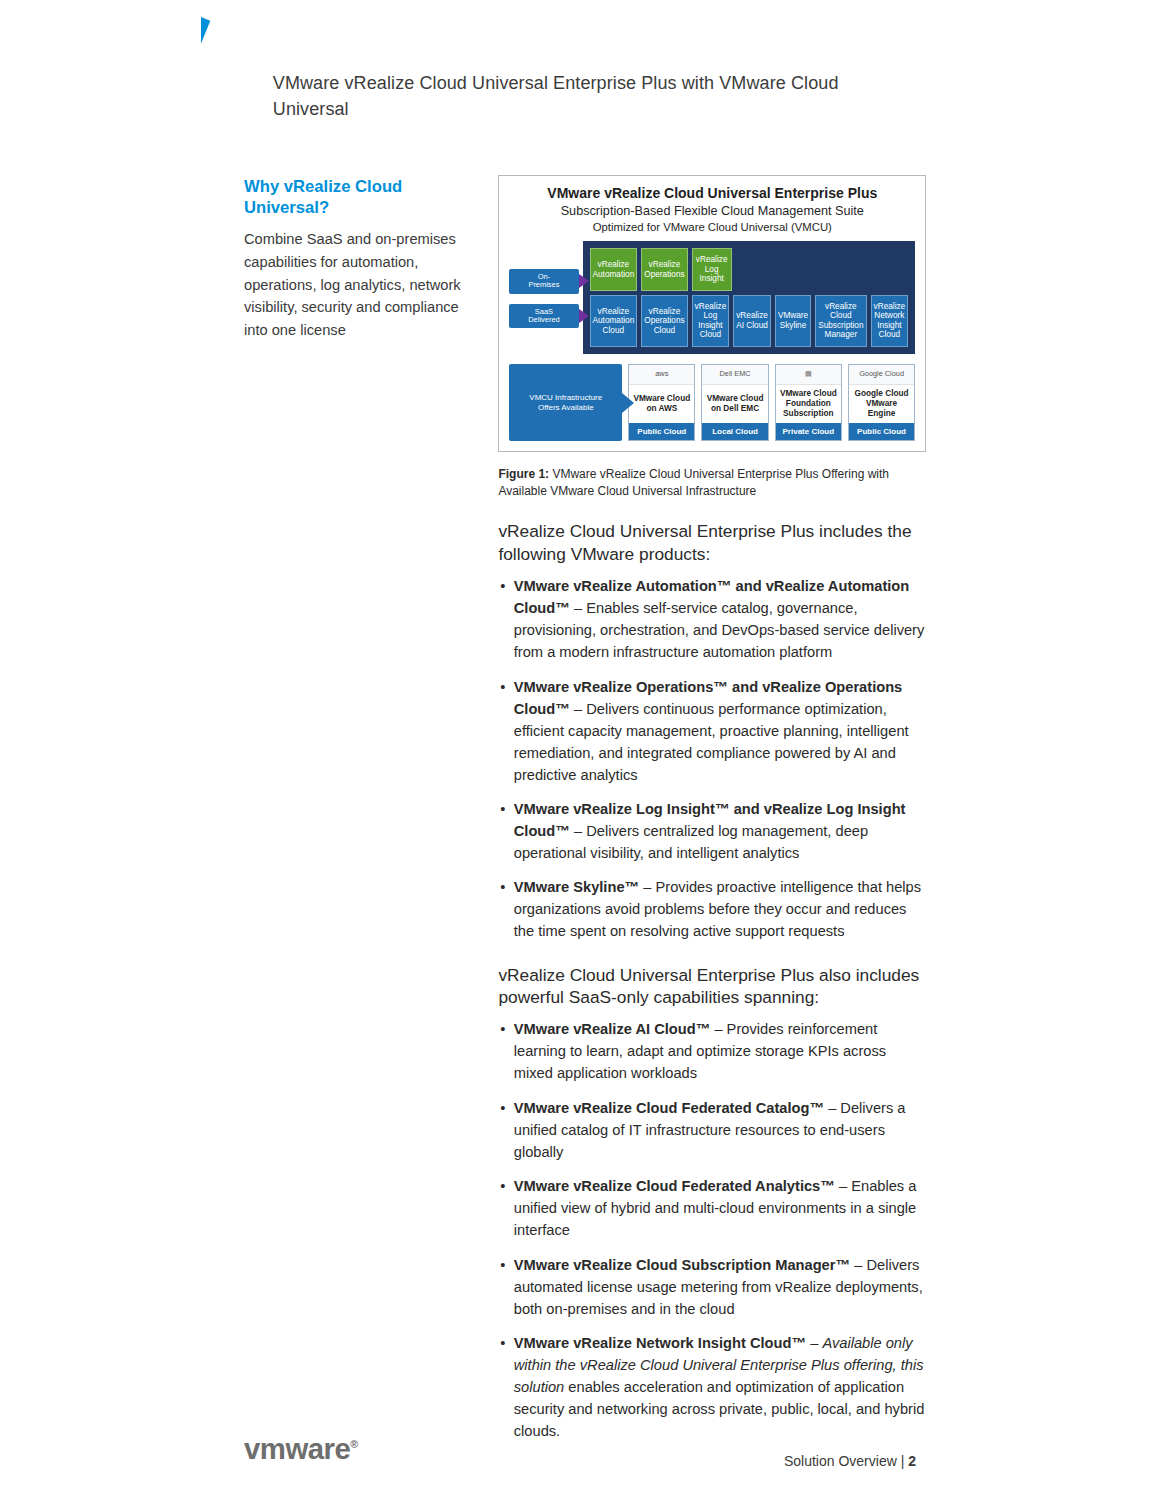VMware vRealize Cloud Universal Enterprise Plus with VMware Cloud Universal
Why vRealize Cloud Universal?
Combine SaaS and on-premises capabilities for automation, operations, log analytics, network visibility, security and compliance into one license
VMware vRealize Cloud Universal Enterprise Plus Subscription-Based Flexible Cloud Management Suite Optimized for VMware Cloud Universal (VMCU)
On-
Premises
SaaS
Delivered
vRealize
Automation
vRealize
Operations
vRealize
Log Insight
vRealize
Automation
Cloud
vRealize
Operations
Cloud
vRealize
Log Insight
Cloud
vRealize
AI Cloud
VMware
Skyline
vRealize Cloud
Subscription
Manager
vRealize
Network
Insight Cloud
VMCU Infrastructure
Offers Available
aws
VMware Cloud
on AWS
Public Cloud
Dell EMC
VMware Cloud
on Dell EMC
Local Cloud
▤
VMware Cloud
Foundation
Subscription
Private Cloud
Google Cloud
Google Cloud VMware
Engine
Public Cloud
Figure 1: VMware vRealize Cloud Universal Enterprise Plus Offering with Available VMware Cloud Universal Infrastructure
vRealize Cloud Universal Enterprise Plus includes the following VMware products:
VMware vRealize Automation™ and vRealize Automation Cloud™ – Enables self-service catalog, governance, provisioning, orchestration, and DevOps-based service delivery from a modern infrastructure automation platform
VMware vRealize Operations™ and vRealize Operations Cloud™ – Delivers continuous performance optimization, efficient capacity management, proactive planning, intelligent remediation, and integrated compliance powered by AI and predictive analytics
VMware vRealize Log Insight™ and vRealize Log Insight Cloud™ – Delivers centralized log management, deep operational visibility, and intelligent analytics
VMware Skyline™ – Provides proactive intelligence that helps organizations avoid problems before they occur and reduces the time spent on resolving active support requests
vRealize Cloud Universal Enterprise Plus also includes powerful SaaS-only capabilities spanning:
VMware vRealize AI Cloud™ – Provides reinforcement learning to learn, adapt and optimize storage KPIs across mixed application workloads
VMware vRealize Cloud Federated Catalog™ – Delivers a unified catalog of IT infrastructure resources to end-users globally
VMware vRealize Cloud Federated Analytics™ – Enables a unified view of hybrid and multi-cloud environments in a single interface
VMware vRealize Cloud Subscription Manager™ – Delivers automated license usage metering from vRealize deployments, both on-premises and in the cloud
VMware vRealize Network Insight Cloud™ – Available only within the vRealize Cloud Univeral Enterprise Plus offering, this solution enables acceleration and optimization of application security and networking across private, public, local, and hybrid clouds.
vmware®
Solution Overview | 2